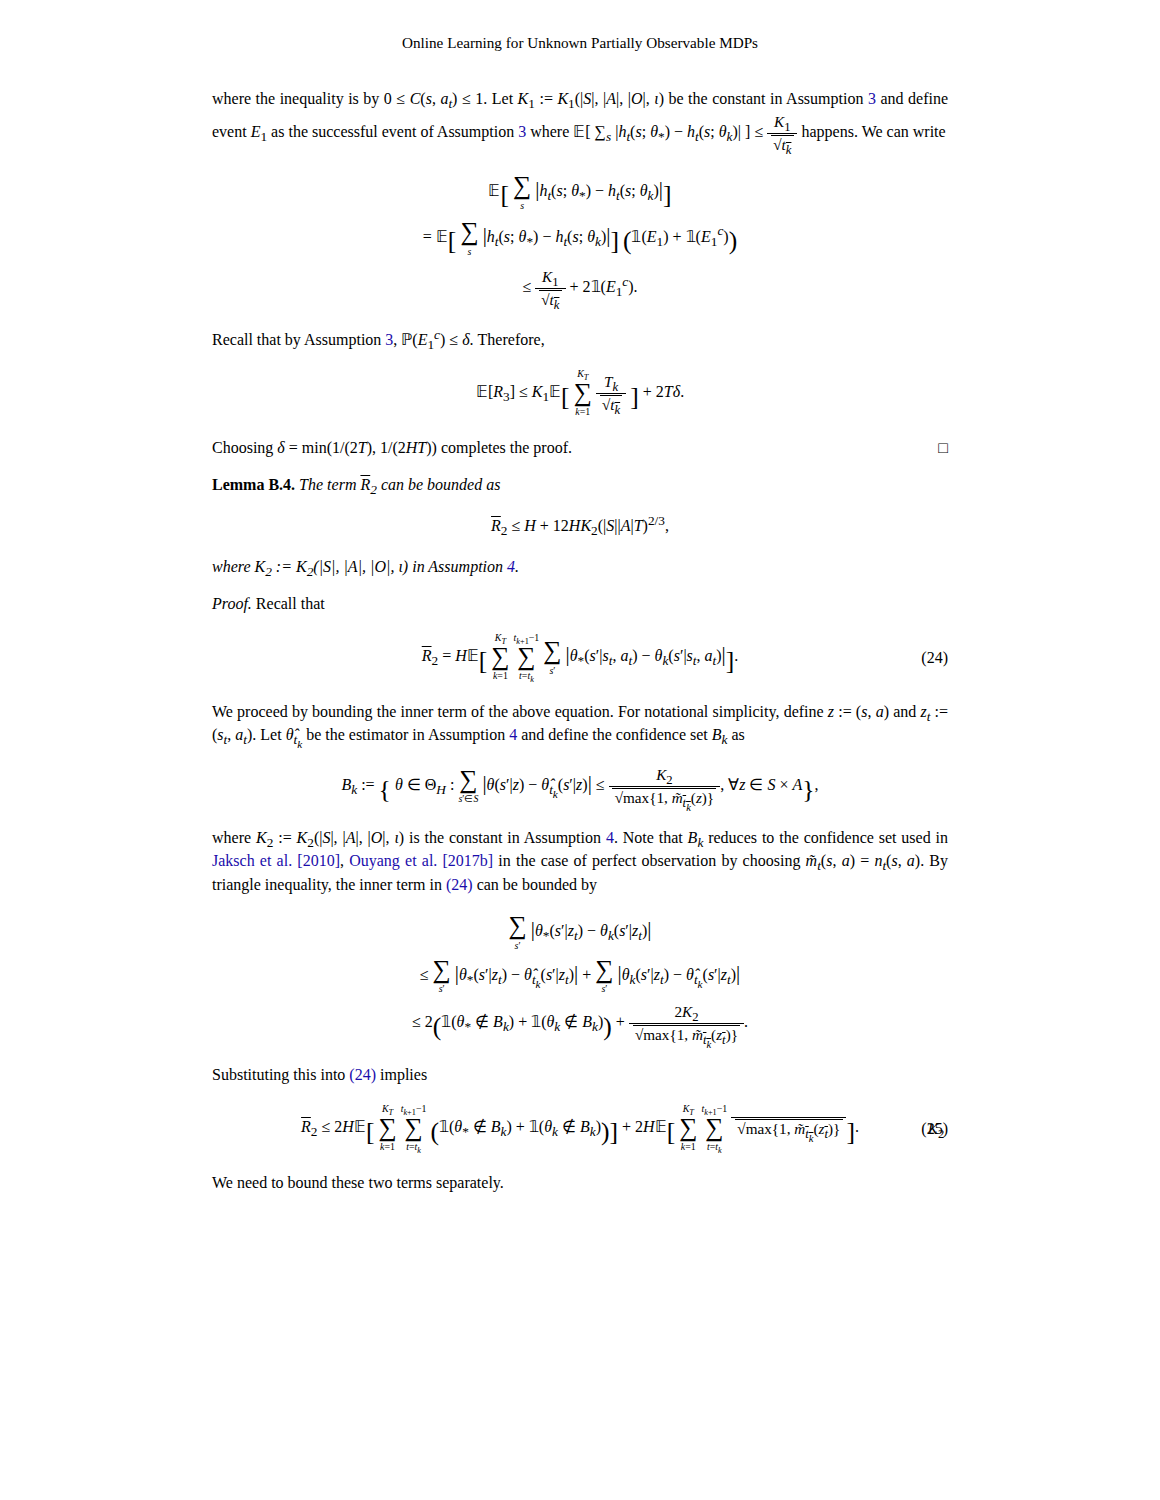Online Learning for Unknown Partially Observable MDPs
where the inequality is by 0 ≤ C(s, at) ≤ 1. Let K1 := K1(|S|, |A|, |O|, ι) be the constant in Assumption 3 and define event E1 as the successful event of Assumption 3 where 𝔼[ ∑s |ht(s; θ*) − ht(s; θk)| ] ≤ K1√tk happens. We can write
𝔼[ ∑s |ht(s; θ*) − ht(s; θk)|] = 𝔼[ ∑s |ht(s; θ*) − ht(s; θk)|] (𝟙(E1) + 𝟙(E1c)) ≤ K1√tk + 2𝟙(E1c).
Recall that by Assumption 3, ℙ(E1c) ≤ δ. Therefore,
𝔼[R3] ≤ K1𝔼[ KT∑k=1 Tk√tk ] + 2Tδ.
Choosing δ = min(1/(2T), 1/(2HT)) completes the proof. □
Lemma B.4. The term R2 can be bounded as
R2 ≤ H + 12HK2(|S||A|T)2/3,
where K2 := K2(|S|, |A|, |O|, ι) in Assumption 4.
Proof. Recall that
R2 = H𝔼[ KT∑k=1 tk+1−1∑t=tk ∑s′ |θ*(s′|st, at) − θk(s′|st, at)|]. (24)
We proceed by bounding the inner term of the above equation. For notational simplicity, define z := (s, a) and zt := (st, at). Let θ̂tk be the estimator in Assumption 4 and define the confidence set Bk as
Bk := { θ ∈ ΘH : ∑s′∈S |θ(s′|z) − θ̂tk(s′|z)| ≤ K2√max{1, m̃tk(z)}, ∀z ∈ S × A},
where K2 := K2(|S|, |A|, |O|, ι) is the constant in Assumption 4. Note that Bk reduces to the confidence set used in Jaksch et al. [2010], Ouyang et al. [2017b] in the case of perfect observation by choosing m̃t(s, a) = nt(s, a). By triangle inequality, the inner term in (24) can be bounded by
∑s′ |θ*(s′|zt) − θk(s′|zt)| ≤ ∑s′ |θ*(s′|zt) − θ̂tk(s′|zt)| + ∑s′ |θk(s′|zt) − θ̂tk(s′|zt)| ≤ 2(𝟙(θ* ∉ Bk) + 𝟙(θk ∉ Bk)) + 2K2√max{1, m̃tk(zt)}.
Substituting this into (24) implies
R2 ≤ 2H𝔼[ KT∑k=1 tk+1−1∑t=tk (𝟙(θ* ∉ Bk) + 𝟙(θk ∉ Bk))] + 2H𝔼[ KT∑k=1 tk+1−1∑t=tk K2√max{1, m̃tk(zt)}]. (25)
We need to bound these two terms separately.